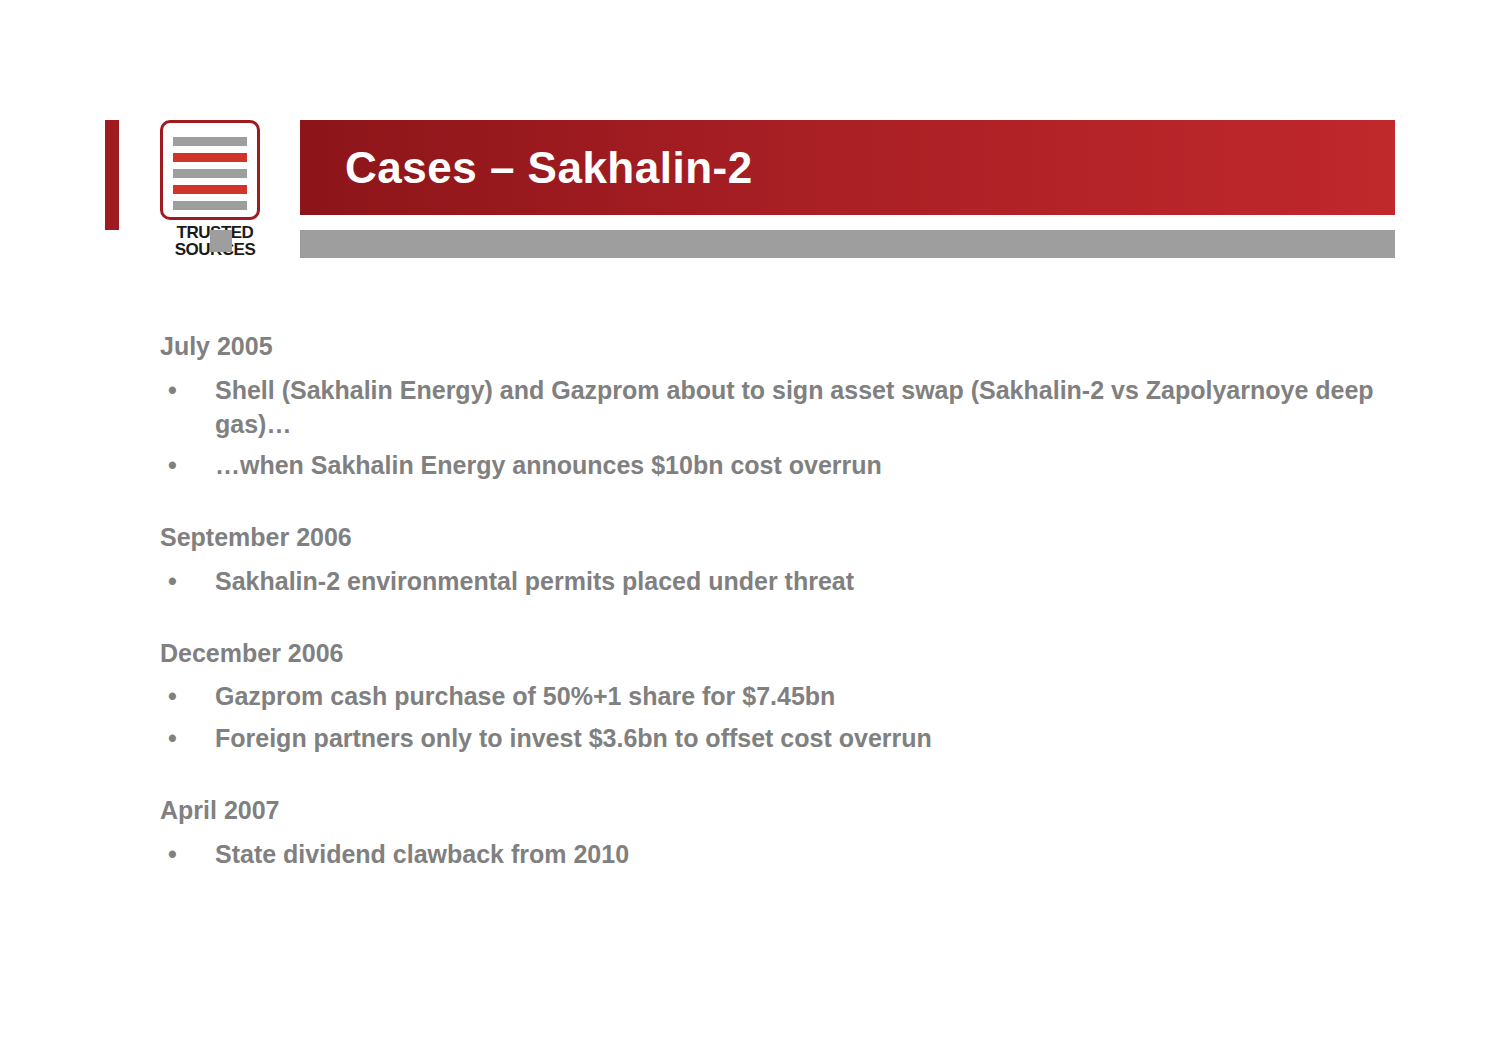TRUSTED
SOURCES
Cases – Sakhalin-2
July 2005
Shell (Sakhalin Energy) and Gazprom about to sign asset swap (Sakhalin-2 vs Zapolyarnoye deep gas)…
…when Sakhalin Energy announces $10bn cost overrun
September 2006
Sakhalin-2 environmental permits placed under threat
December 2006
Gazprom cash purchase of 50%+1 share for $7.45bn
Foreign partners only to invest $3.6bn to offset cost overrun
April 2007
State dividend clawback from 2010